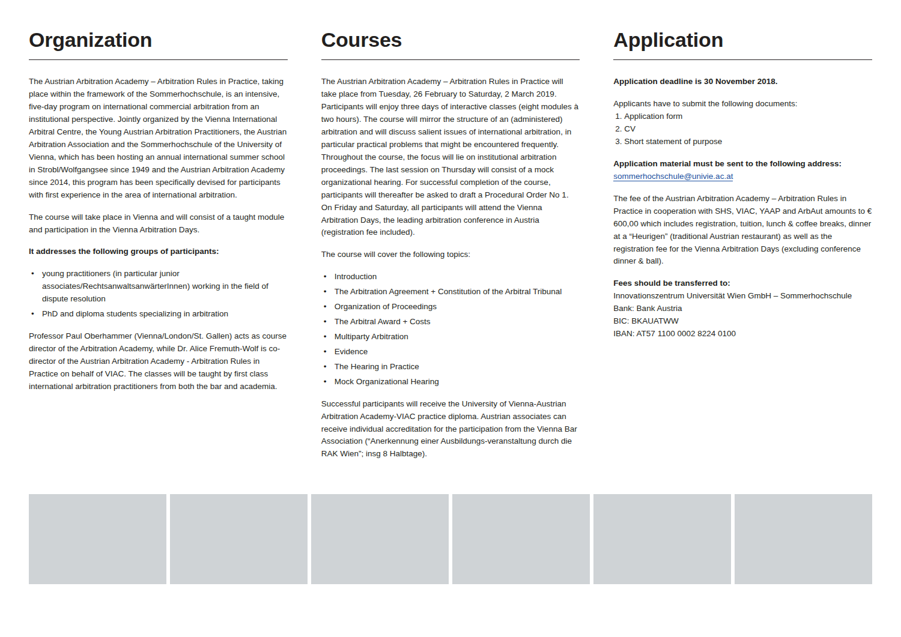Organization
The Austrian Arbitration Academy – Arbitration Rules in Practice, taking place within the framework of the Sommerhochschule, is an intensive, five-day program on international commercial arbitration from an institutional perspective. Jointly organized by the Vienna International Arbitral Centre, the Young Austrian Arbitration Practitioners, the Austrian Arbitration Association and the Sommerhochschule of the University of Vienna, which has been hosting an annual international summer school in Strobl/Wolfgangsee since 1949 and the Austrian Arbitration Academy since 2014, this program has been specifically devised for participants with first experience in the area of international arbitration.
The course will take place in Vienna and will consist of a taught module and participation in the Vienna Arbitration Days.
It addresses the following groups of participants:
young practitioners (in particular junior associates/RechtsanwaltsanwärterInnen) working in the field of dispute resolution
PhD and diploma students specializing in arbitration
Professor Paul Oberhammer (Vienna/London/St. Gallen) acts as course director of the Arbitration Academy, while Dr. Alice Fremuth-Wolf is co-director of the Austrian Arbitration Academy - Arbitration Rules in Practice on behalf of VIAC. The classes will be taught by first class international arbitration practitioners from both the bar and academia.
Courses
The Austrian Arbitration Academy – Arbitration Rules in Practice will take place from Tuesday, 26 February to Saturday, 2 March 2019. Participants will enjoy three days of interactive classes (eight modules à two hours). The course will mirror the structure of an (administered) arbitration and will discuss salient issues of international arbitration, in particular practical problems that might be encountered frequently. Throughout the course, the focus will lie on institutional arbitration proceedings. The last session on Thursday will consist of a mock organizational hearing. For successful completion of the course, participants will thereafter be asked to draft a Procedural Order No 1. On Friday and Saturday, all participants will attend the Vienna Arbitration Days, the leading arbitration conference in Austria (registration fee included).
The course will cover the following topics:
Introduction
The Arbitration Agreement + Constitution of the Arbitral Tribunal
Organization of Proceedings
The Arbitral Award + Costs
Multiparty Arbitration
Evidence
The Hearing in Practice
Mock Organizational Hearing
Successful participants will receive the University of Vienna-Austrian Arbitration Academy-VIAC practice diploma. Austrian associates can receive individual accreditation for the participation from the Vienna Bar Association (“Anerkennung einer Ausbildungs-veranstaltung durch die RAK Wien”; insg 8 Halbtage).
Application
Application deadline is 30 November 2018.
Applicants have to submit the following documents:
Application form
CV
Short statement of purpose
Application material must be sent to the following address:
sommerhochschule@univie.ac.at
The fee of the Austrian Arbitration Academy – Arbitration Rules in Practice in cooperation with SHS, VIAC, YAAP and ArbAut amounts to € 600,00 which includes registration, tuition, lunch & coffee breaks, dinner at a “Heurigen” (traditional Austrian restaurant) as well as the registration fee for the Vienna Arbitration Days (excluding conference dinner & ball).
Fees should be transferred to:
Innovationszentrum Universität Wien GmbH – Sommerhochschule
Bank: Bank Austria
BIC: BKAUATWW
IBAN: AT57 1100 0002 8224 0100